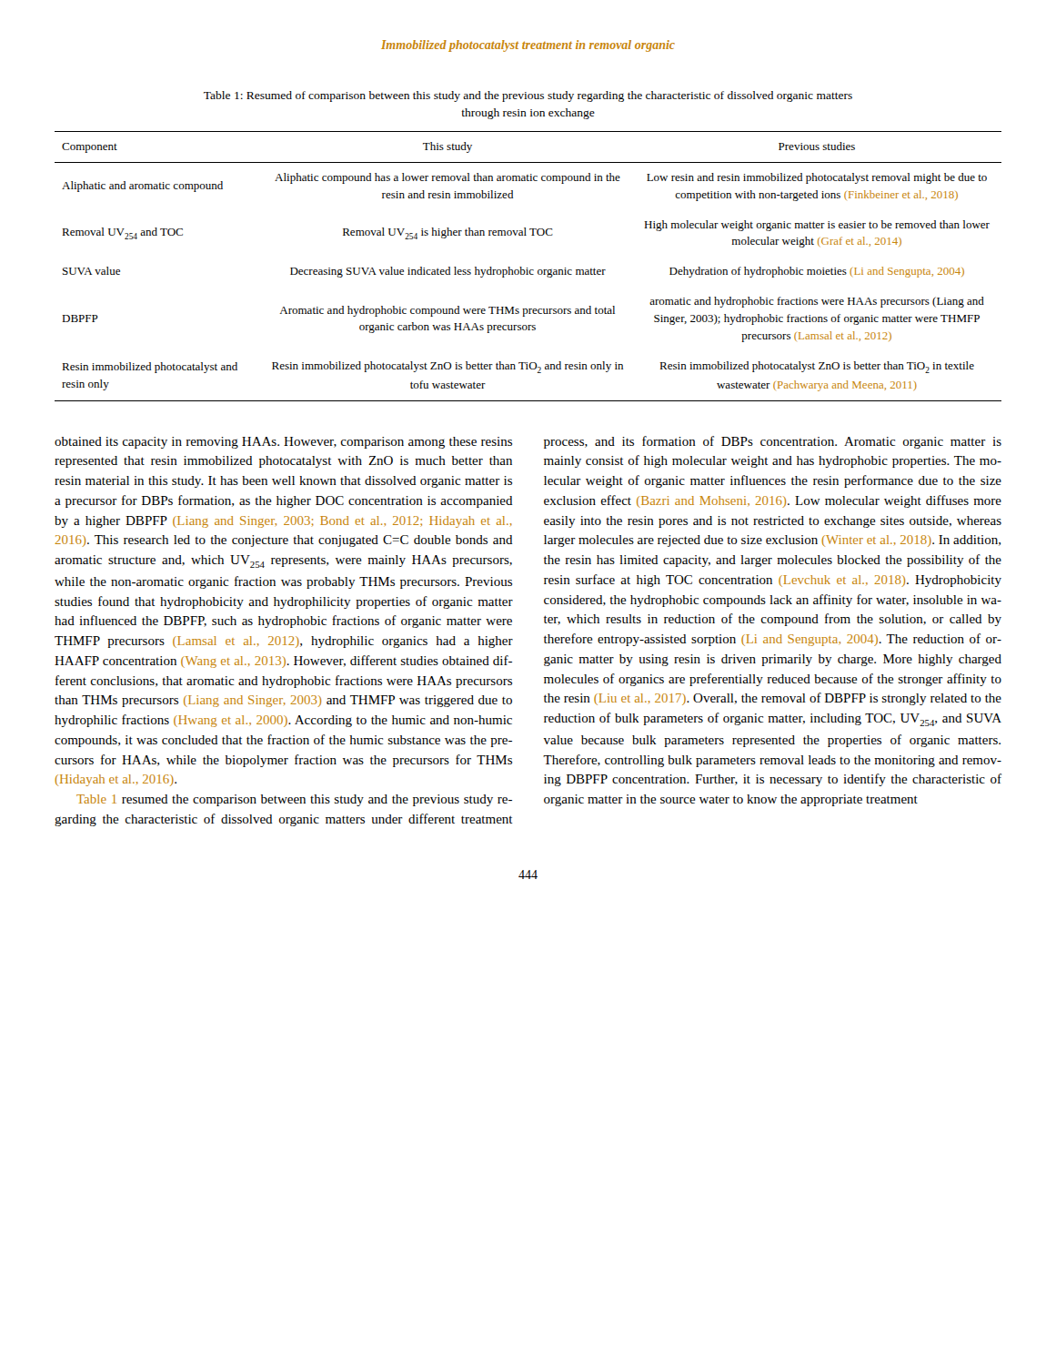Immobilized photocatalyst treatment in removal organic
Table 1: Resumed of comparison between this study and the previous study regarding the characteristic of dissolved organic matters
through resin ion exchange
| Component | This study | Previous studies |
| --- | --- | --- |
| Aliphatic and aromatic compound | Aliphatic compound has a lower removal than aromatic compound in the resin and resin immobilized | Low resin and resin immobilized photocatalyst removal might be due to competition with non-targeted ions (Finkbeiner et al., 2018) |
| Removal UV 254 and TOC | Removal UV 254 is higher than removal TOC | High molecular weight organic matter is easier to be removed than lower molecular weight (Graf et al., 2014) |
| SUVA value | Decreasing SUVA value indicated less hydrophobic organic matter | Dehydration of hydrophobic moieties (Li and Sengupta, 2004) |
| DBPFP | Aromatic and hydrophobic compound were THMs precursors and total organic carbon was HAAs precursors | aromatic and hydrophobic fractions were HAAs precursors (Liang and Singer, 2003); hydrophobic fractions of organic matter were THMFP precursors (Lamsal et al., 2012) |
| Resin immobilized photocatalyst and resin only | Resin immobilized photocatalyst ZnO is better than TiO 2 and resin only in tofu wastewater | Resin immobilized photocatalyst ZnO is better than TiO 2 in textile wastewater (Pachwarya and Meena, 2011) |
obtained its capacity in removing HAAs. However, comparison among these resins represented that resin immobilized photocatalyst with ZnO is much better than resin material in this study. It has been well known that dissolved organic matter is a precursor for DBPs formation, as the higher DOC concentration is accompanied by a higher DBPFP (Liang and Singer, 2003; Bond et al., 2012; Hidayah et al., 2016). This research led to the conjecture that conjugated C=C double bonds and aromatic structure and, which UV254 represents, were mainly HAAs precursors, while the non-aromatic organic fraction was probably THMs precursors. Previous studies found that hydrophobicity and hydrophilicity properties of organic matter had influenced the DBPFP, such as hydrophobic fractions of organic matter were THMFP precursors (Lamsal et al., 2012), hydrophilic organics had a higher HAAFP concentration (Wang et al., 2013). However, different studies obtained different conclusions, that aromatic and hydrophobic fractions were HAAs precursors than THMs precursors (Liang and Singer, 2003) and THMFP was triggered due to hydrophilic fractions (Hwang et al., 2000). According to the humic and non-humic compounds, it was concluded that the fraction of the humic substance was the precursors for HAAs, while the biopolymer fraction was the precursors for THMs (Hidayah et al., 2016).
Table 1 resumed the comparison between this study and the previous study regarding the characteristic of dissolved organic matters under different treatment process, and its formation of DBPs concentration. Aromatic organic matter is mainly consist of high molecular weight and has hydrophobic properties. The molecular weight of organic matter influences the resin performance due to the size exclusion effect (Bazri and Mohseni, 2016). Low molecular weight diffuses more easily into the resin pores and is not restricted to exchange sites outside, whereas larger molecules are rejected due to size exclusion (Winter et al., 2018). In addition, the resin has limited capacity, and larger molecules blocked the possibility of the resin surface at high TOC concentration (Levchuk et al., 2018). Hydrophobicity considered, the hydrophobic compounds lack an affinity for water, insoluble in water, which results in reduction of the compound from the solution, or called by therefore entropy-assisted sorption (Li and Sengupta, 2004). The reduction of organic matter by using resin is driven primarily by charge. More highly charged molecules of organics are preferentially reduced because of the stronger affinity to the resin (Liu et al., 2017). Overall, the removal of DBPFP is strongly related to the reduction of bulk parameters of organic matter, including TOC, UV254, and SUVA value because bulk parameters represented the properties of organic matters. Therefore, controlling bulk parameters removal leads to the monitoring and removing DBPFP concentration. Further, it is necessary to identify the characteristic of organic matter in the source water to know the appropriate treatment
444